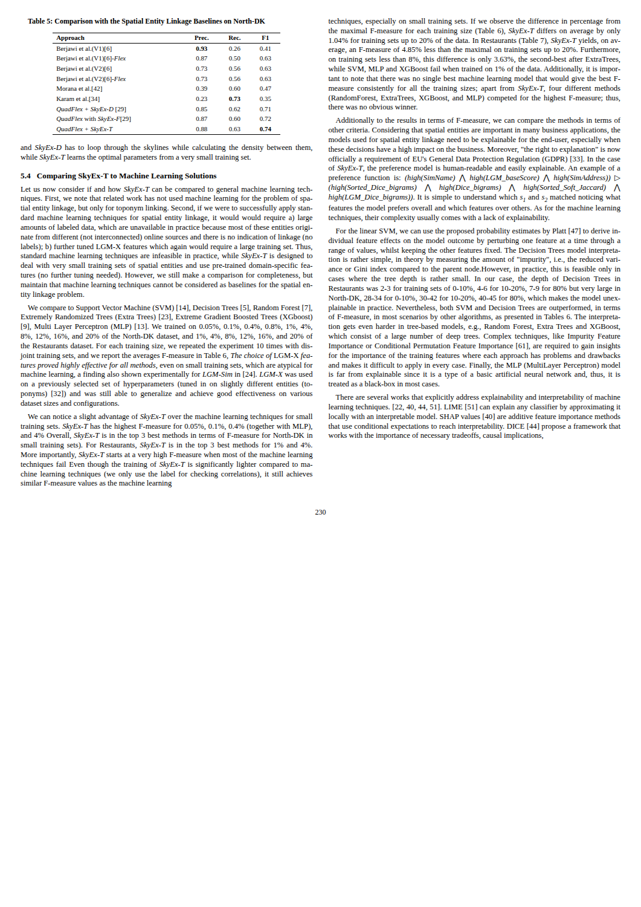Table 5: Comparison with the Spatial Entity Linkage Baselines on North-DK
| Approach | Prec. | Rec. | F1 |
| --- | --- | --- | --- |
| Berjawi et al.(V1)[6] | 0.93 | 0.26 | 0.41 |
| Berjawi et al.(V1)[6]- Flex | 0.87 | 0.50 | 0.63 |
| Berjawi et al.(V2)[6] | 0.73 | 0.56 | 0.63 |
| Berjawi et al.(V2)[6]- Flex | 0.73 | 0.56 | 0.63 |
| Morana et al.[42] | 0.39 | 0.60 | 0.47 |
| Karam et al.[34] | 0.23 | 0.73 | 0.35 |
| QuadFlex + SkyEx-D [29] | 0.85 | 0.62 | 0.71 |
| QuadFlex with SkyEx-F [29] | 0.87 | 0.60 | 0.72 |
| QuadFlex + SkyEx-T | 0.88 | 0.63 | 0.74 |
and SkyEx-D has to loop through the skylines while calculating the density between them, while SkyEx-T learns the optimal parameters from a very small training set.
5.4 Comparing SkyEx-T to Machine Learning Solutions
Let us now consider if and how SkyEx-T can be compared to general machine learning techniques. First, we note that related work has not used machine learning for the problem of spatial entity linkage, but only for toponym linking. Second, if we were to successfully apply standard machine learning techniques for spatial entity linkage, it would would require a) large amounts of labeled data, which are unavailable in practice because most of these entities originate from different (not interconnected) online sources and there is no indication of linkage (no labels); b) further tuned LGM-X features which again would require a large training set. Thus, standard machine learning techniques are infeasible in practice, while SkyEx-T is designed to deal with very small training sets of spatial entities and use pre-trained domain-specific features (no further tuning needed). However, we still make a comparison for completeness, but maintain that machine learning techniques cannot be considered as baselines for the spatial entity linkage problem.
We compare to Support Vector Machine (SVM) [14], Decision Trees [5], Random Forest [7], Extremely Randomized Trees (Extra Trees) [23], Extreme Gradient Boosted Trees (XGboost) [9], Multi Layer Perceptron (MLP) [13]. We trained on 0.05%, 0.1%, 0.4%, 0.8%, 1%, 4%, 8%, 12%, 16%, and 20% of the North-DK dataset, and 1%, 4%, 8%, 12%, 16%, and 20% of the Restaurants dataset. For each training size, we repeated the experiment 10 times with disjoint training sets, and we report the averages F-measure in Table 6, The choice of LGM-X features proved highly effective for all methods, even on small training sets, which are atypical for machine learning, a finding also shown experimentally for LGM-Sim in [24]. LGM-X was used on a previously selected set of hyperparameters (tuned in on slightly different entities (toponyms) [32]) and was still able to generalize and achieve good effectiveness on various dataset sizes and configurations.
We can notice a slight advantage of SkyEx-T over the machine learning techniques for small training sets. SkyEx-T has the highest F-measure for 0.05%, 0.1%, 0.4% (together with MLP), and 4% Overall, SkyEx-T is in the top 3 best methods in terms of F-measure for North-DK in small training sets). For Restaurants, SkyEx-T is in the top 3 best methods for 1% and 4%. More importantly, SkyEx-T starts at a very high F-measure when most of the machine learning techniques fail Even though the training of SkyEx-T is significantly lighter compared to machine learning techniques (we only use the label for checking correlations), it still achieves similar F-measure values as the machine learning
techniques, especially on small training sets. If we observe the difference in percentage from the maximal F-measure for each training size (Table 6), SkyEx-T differs on average by only 1.04% for training sets up to 20% of the data. In Restaurants (Table 7), SkyEx-T yields, on average, an F-measure of 4.85% less than the maximal on training sets up to 20%. Furthermore, on training sets less than 8%, this difference is only 3.63%, the second-best after ExtraTrees, while SVM, MLP and XGBoost fail when trained on 1% of the data. Additionally, it is important to note that there was no single best machine learning model that would give the best F-measure consistently for all the training sizes; apart from SkyEx-T, four different methods (RandomForest, ExtraTrees, XGBoost, and MLP) competed for the highest F-measure; thus, there was no obvious winner.
Additionally to the results in terms of F-measure, we can compare the methods in terms of other criteria. Considering that spatial entities are important in many business applications, the models used for spatial entity linkage need to be explainable for the end-user, especially when these decisions have a high impact on the business. Moreover, "the right to explanation" is now officially a requirement of EU's General Data Protection Regulation (GDPR) [33]. In the case of SkyEx-T, the preference model is human-readable and easily explainable. An example of a preference function is: (high(SimName) ⋀ high(LGM_baseScore) ⋀ high(SimAddress)) ▷ (high(Sorted_Dice_bigrams) ⋀ high(Dice_bigrams) ⋀ high(Sorted_Soft_Jaccard) ⋀ high(LGM_Dice_bigrams)). It is simple to understand which s1 and s2 matched noticing what features the model prefers overall and which features over others. As for the machine learning techniques, their complexity usually comes with a lack of explainability.
For the linear SVM, we can use the proposed probability estimates by Platt [47] to derive individual feature effects on the model outcome by perturbing one feature at a time through a range of values, whilst keeping the other features fixed. The Decision Trees model interpretation is rather simple, in theory by measuring the amount of "impurity", i.e., the reduced variance or Gini index compared to the parent node.However, in practice, this is feasible only in cases where the tree depth is rather small. In our case, the depth of Decision Trees in Restaurants was 2-3 for training sets of 0-10%, 4-6 for 10-20%, 7-9 for 80% but very large in North-DK, 28-34 for 0-10%, 30-42 for 10-20%, 40-45 for 80%, which makes the model unexplainable in practice. Nevertheless, both SVM and Decision Trees are outperformed, in terms of F-measure, in most scenarios by other algorithms, as presented in Tables 6. The interpretation gets even harder in tree-based models, e.g., Random Forest, Extra Trees and XGBoost, which consist of a large number of deep trees. Complex techniques, like Impurity Feature Importance or Conditional Permutation Feature Importance [61], are required to gain insights for the importance of the training features where each approach has problems and drawbacks and makes it difficult to apply in every case. Finally, the MLP (MultiLayer Perceptron) model is far from explainable since it is a type of a basic artificial neural network and, thus, it is treated as a black-box in most cases.
There are several works that explicitly address explainability and interpretability of machine learning techniques. [22, 40, 44, 51]. LIME [51] can explain any classifier by approximating it locally with an interpretable model. SHAP values [40] are additive feature importance methods that use conditional expectations to reach interpretability. DICE [44] propose a framework that works with the importance of necessary tradeoffs, causal implications,
230